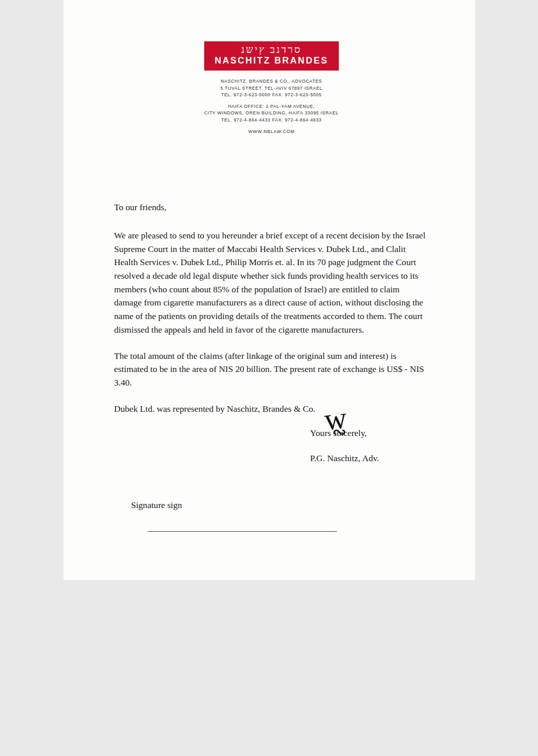סרדנב ץישנ NASCHITZ BRANDES
NASCHITZ, BRANDES & CO., ADVOCATES
5 TUVAL STREET, TEL-AVIV 67897 ISRAEL
TEL. 972-3-623-5000 FAX. 972-3-623-5005
HAIFA OFFICE: 2 PAL-YAM AVENUE,
CITY WINDOWS, OREN BUILDING, HAIFA 33095 ISRAEL
TEL. 972-4-864-4433 FAX. 972-4-864-4833
WWW.NBLAW.COM
To our friends,
We are pleased to send to you hereunder a brief except of a recent decision by the Israel Supreme Court in the matter of Maccabi Health Services v. Dubek Ltd., and Clalit Health Services v. Dubek Ltd., Philip Morris et. al. In its 70 page judgment the Court resolved a decade old legal dispute whether sick funds providing health services to its members (who count about 85% of the population of Israel) are entitled to claim damage from cigarette manufacturers as a direct cause of action, without disclosing the name of the patients on providing details of the treatments accorded to them. The court dismissed the appeals and held in favor of the cigarette manufacturers.
The total amount of the claims (after linkage of the original sum and interest) is estimated to be in the area of NIS 20 billion. The present rate of exchange is US$ - NIS 3.40.
Dubek Ltd. was represented by Naschitz, Brandes & Co.
w ∾
Yours sincerely,
P.G. Naschitz, Adv.
Signature sign